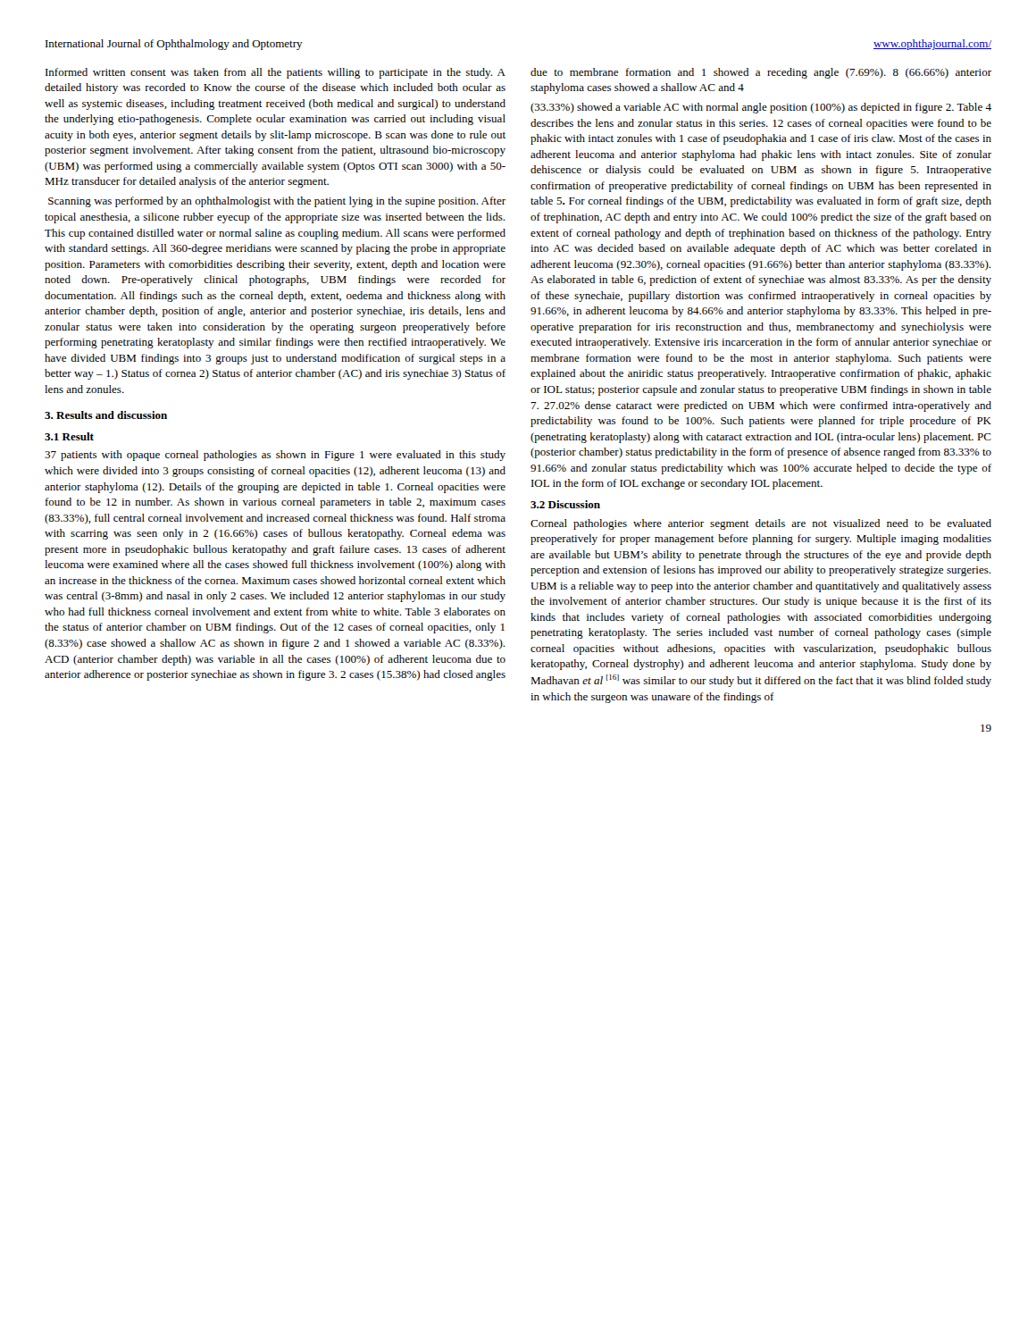International Journal of Ophthalmology and Optometry www.ophthajournal.com/
Informed written consent was taken from all the patients willing to participate in the study. A detailed history was recorded to Know the course of the disease which included both ocular as well as systemic diseases, including treatment received (both medical and surgical) to understand the underlying etio-pathogenesis. Complete ocular examination was carried out including visual acuity in both eyes, anterior segment details by slit-lamp microscope. B scan was done to rule out posterior segment involvement. After taking consent from the patient, ultrasound bio-microscopy (UBM) was performed using a commercially available system (Optos OTI scan 3000) with a 50-MHz transducer for detailed analysis of the anterior segment.
Scanning was performed by an ophthalmologist with the patient lying in the supine position. After topical anesthesia, a silicone rubber eyecup of the appropriate size was inserted between the lids. This cup contained distilled water or normal saline as coupling medium. All scans were performed with standard settings. All 360-degree meridians were scanned by placing the probe in appropriate position. Parameters with comorbidities describing their severity, extent, depth and location were noted down. Pre-operatively clinical photographs, UBM findings were recorded for documentation. All findings such as the corneal depth, extent, oedema and thickness along with anterior chamber depth, position of angle, anterior and posterior synechiae, iris details, lens and zonular status were taken into consideration by the operating surgeon preoperatively before performing penetrating keratoplasty and similar findings were then rectified intraoperatively. We have divided UBM findings into 3 groups just to understand modification of surgical steps in a better way – 1.) Status of cornea 2) Status of anterior chamber (AC) and iris synechiae 3) Status of lens and zonules.
3. Results and discussion
3.1 Result
37 patients with opaque corneal pathologies as shown in Figure 1 were evaluated in this study which were divided into 3 groups consisting of corneal opacities (12), adherent leucoma (13) and anterior staphyloma (12). Details of the grouping are depicted in table 1. Corneal opacities were found to be 12 in number. As shown in various corneal parameters in table 2, maximum cases (83.33%), full central corneal involvement and increased corneal thickness was found. Half stroma with scarring was seen only in 2 (16.66%) cases of bullous keratopathy. Corneal edema was present more in pseudophakic bullous keratopathy and graft failure cases. 13 cases of adherent leucoma were examined where all the cases showed full thickness involvement (100%) along with an increase in the thickness of the cornea. Maximum cases showed horizontal corneal extent which was central (3-8mm) and nasal in only 2 cases. We included 12 anterior staphylomas in our study who had full thickness corneal involvement and extent from white to white. Table 3 elaborates on the status of anterior chamber on UBM findings. Out of the 12 cases of corneal opacities, only 1 (8.33%) case showed a shallow AC as shown in figure 2 and 1 showed a variable AC (8.33%). ACD (anterior chamber depth) was variable in all the cases (100%) of adherent leucoma due to anterior adherence or posterior synechiae as shown in figure 3. 2 cases (15.38%) had closed angles due to membrane formation and 1 showed a receding angle (7.69%). 8 (66.66%) anterior staphyloma cases showed a shallow AC and 4
(33.33%) showed a variable AC with normal angle position (100%) as depicted in figure 2. Table 4 describes the lens and zonular status in this series. 12 cases of corneal opacities were found to be phakic with intact zonules with 1 case of pseudophakia and 1 case of iris claw. Most of the cases in adherent leucoma and anterior staphyloma had phakic lens with intact zonules. Site of zonular dehiscence or dialysis could be evaluated on UBM as shown in figure 5. Intraoperative confirmation of preoperative predictability of corneal findings on UBM has been represented in table 5. For corneal findings of the UBM, predictability was evaluated in form of graft size, depth of trephination, AC depth and entry into AC. We could 100% predict the size of the graft based on extent of corneal pathology and depth of trephination based on thickness of the pathology. Entry into AC was decided based on available adequate depth of AC which was better corelated in adherent leucoma (92.30%), corneal opacities (91.66%) better than anterior staphyloma (83.33%). As elaborated in table 6, prediction of extent of synechiae was almost 83.33%. As per the density of these synechaie, pupillary distortion was confirmed intraoperatively in corneal opacities by 91.66%, in adherent leucoma by 84.66% and anterior staphyloma by 83.33%. This helped in pre-operative preparation for iris reconstruction and thus, membranectomy and synechiolysis were executed intraoperatively. Extensive iris incarceration in the form of annular anterior synechiae or membrane formation were found to be the most in anterior staphyloma. Such patients were explained about the aniridic status preoperatively. Intraoperative confirmation of phakic, aphakic or IOL status; posterior capsule and zonular status to preoperative UBM findings in shown in table 7. 27.02% dense cataract were predicted on UBM which were confirmed intra-operatively and predictability was found to be 100%. Such patients were planned for triple procedure of PK (penetrating keratoplasty) along with cataract extraction and IOL (intra-ocular lens) placement. PC (posterior chamber) status predictability in the form of presence of absence ranged from 83.33% to 91.66% and zonular status predictability which was 100% accurate helped to decide the type of IOL in the form of IOL exchange or secondary IOL placement.
3.2 Discussion
Corneal pathologies where anterior segment details are not visualized need to be evaluated preoperatively for proper management before planning for surgery. Multiple imaging modalities are available but UBM’s ability to penetrate through the structures of the eye and provide depth perception and extension of lesions has improved our ability to preoperatively strategize surgeries. UBM is a reliable way to peep into the anterior chamber and quantitatively and qualitatively assess the involvement of anterior chamber structures. Our study is unique because it is the first of its kinds that includes variety of corneal pathologies with associated comorbidities undergoing penetrating keratoplasty. The series included vast number of corneal pathology cases (simple corneal opacities without adhesions, opacities with vascularization, pseudophakic bullous keratopathy, Corneal dystrophy) and adherent leucoma and anterior staphyloma. Study done by Madhavan et al [16] was similar to our study but it differed on the fact that it was blind folded study in which the surgeon was unaware of the findings of
19